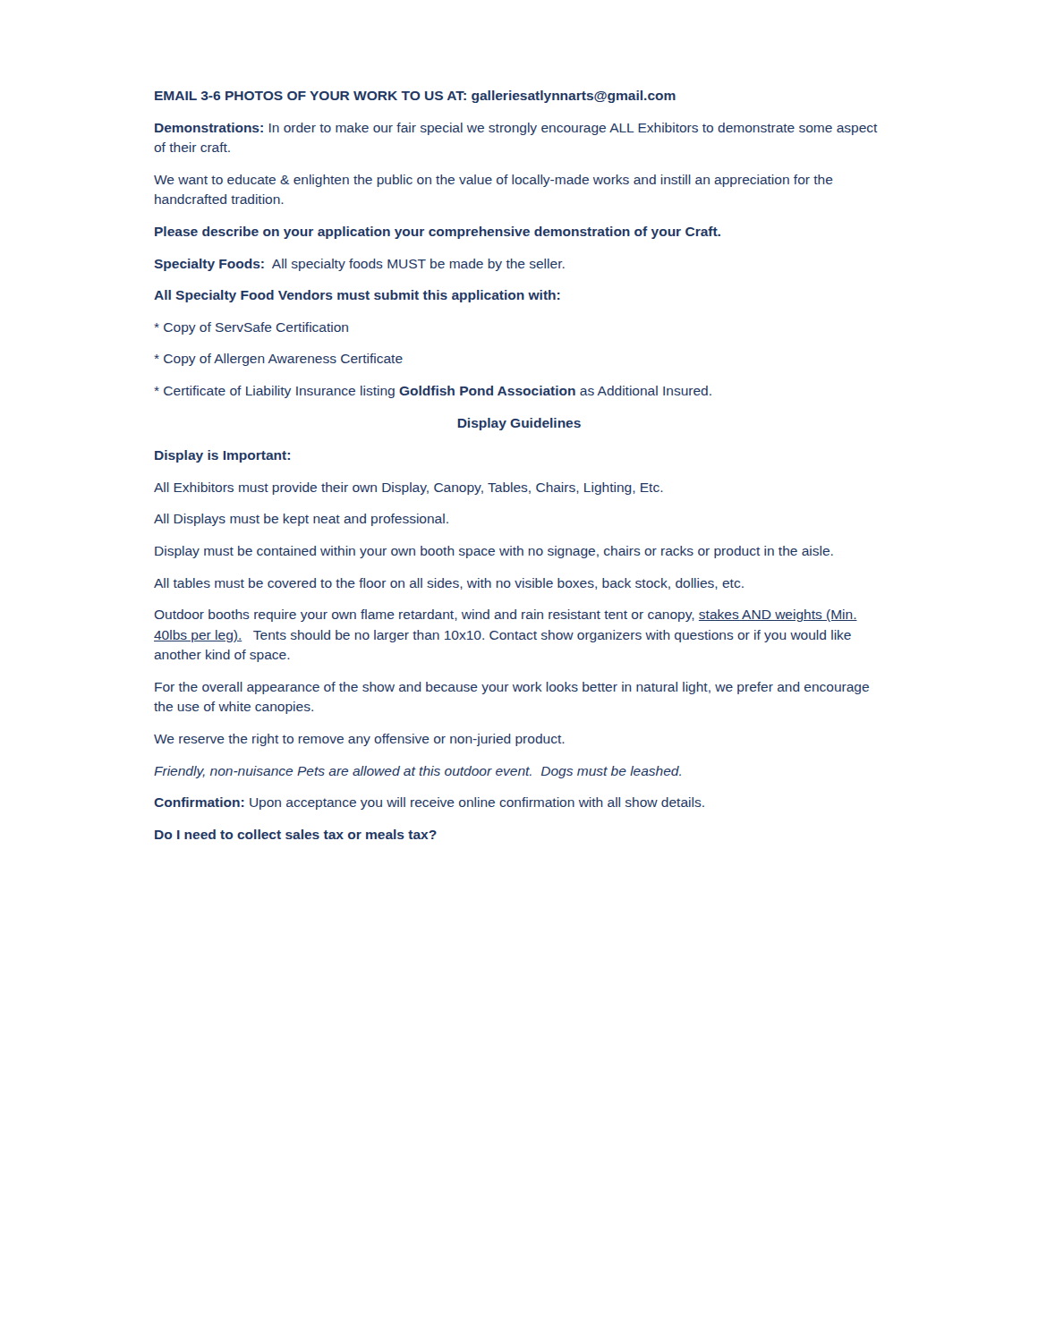EMAIL 3-6 PHOTOS OF YOUR WORK TO US AT: galleriesatlynnarts@gmail.com
Demonstrations: In order to make our fair special we strongly encourage ALL Exhibitors to demonstrate some aspect of their craft.
We want to educate & enlighten the public on the value of locally-made works and instill an appreciation for the handcrafted tradition.
Please describe on your application your comprehensive demonstration of your Craft.
Specialty Foods: All specialty foods MUST be made by the seller.
All Specialty Food Vendors must submit this application with:
* Copy of ServSafe Certification
* Copy of Allergen Awareness Certificate
* Certificate of Liability Insurance listing Goldfish Pond Association as Additional Insured.
Display Guidelines
Display is Important:
All Exhibitors must provide their own Display, Canopy, Tables, Chairs, Lighting, Etc.
All Displays must be kept neat and professional.
Display must be contained within your own booth space with no signage, chairs or racks or product in the aisle.
All tables must be covered to the floor on all sides, with no visible boxes, back stock, dollies, etc.
Outdoor booths require your own flame retardant, wind and rain resistant tent or canopy, stakes AND weights (Min. 40lbs per leg). Tents should be no larger than 10x10. Contact show organizers with questions or if you would like another kind of space.
For the overall appearance of the show and because your work looks better in natural light, we prefer and encourage the use of white canopies.
We reserve the right to remove any offensive or non-juried product.
Friendly, non-nuisance Pets are allowed at this outdoor event. Dogs must be leashed.
Confirmation: Upon acceptance you will receive online confirmation with all show details.
Do I need to collect sales tax or meals tax?